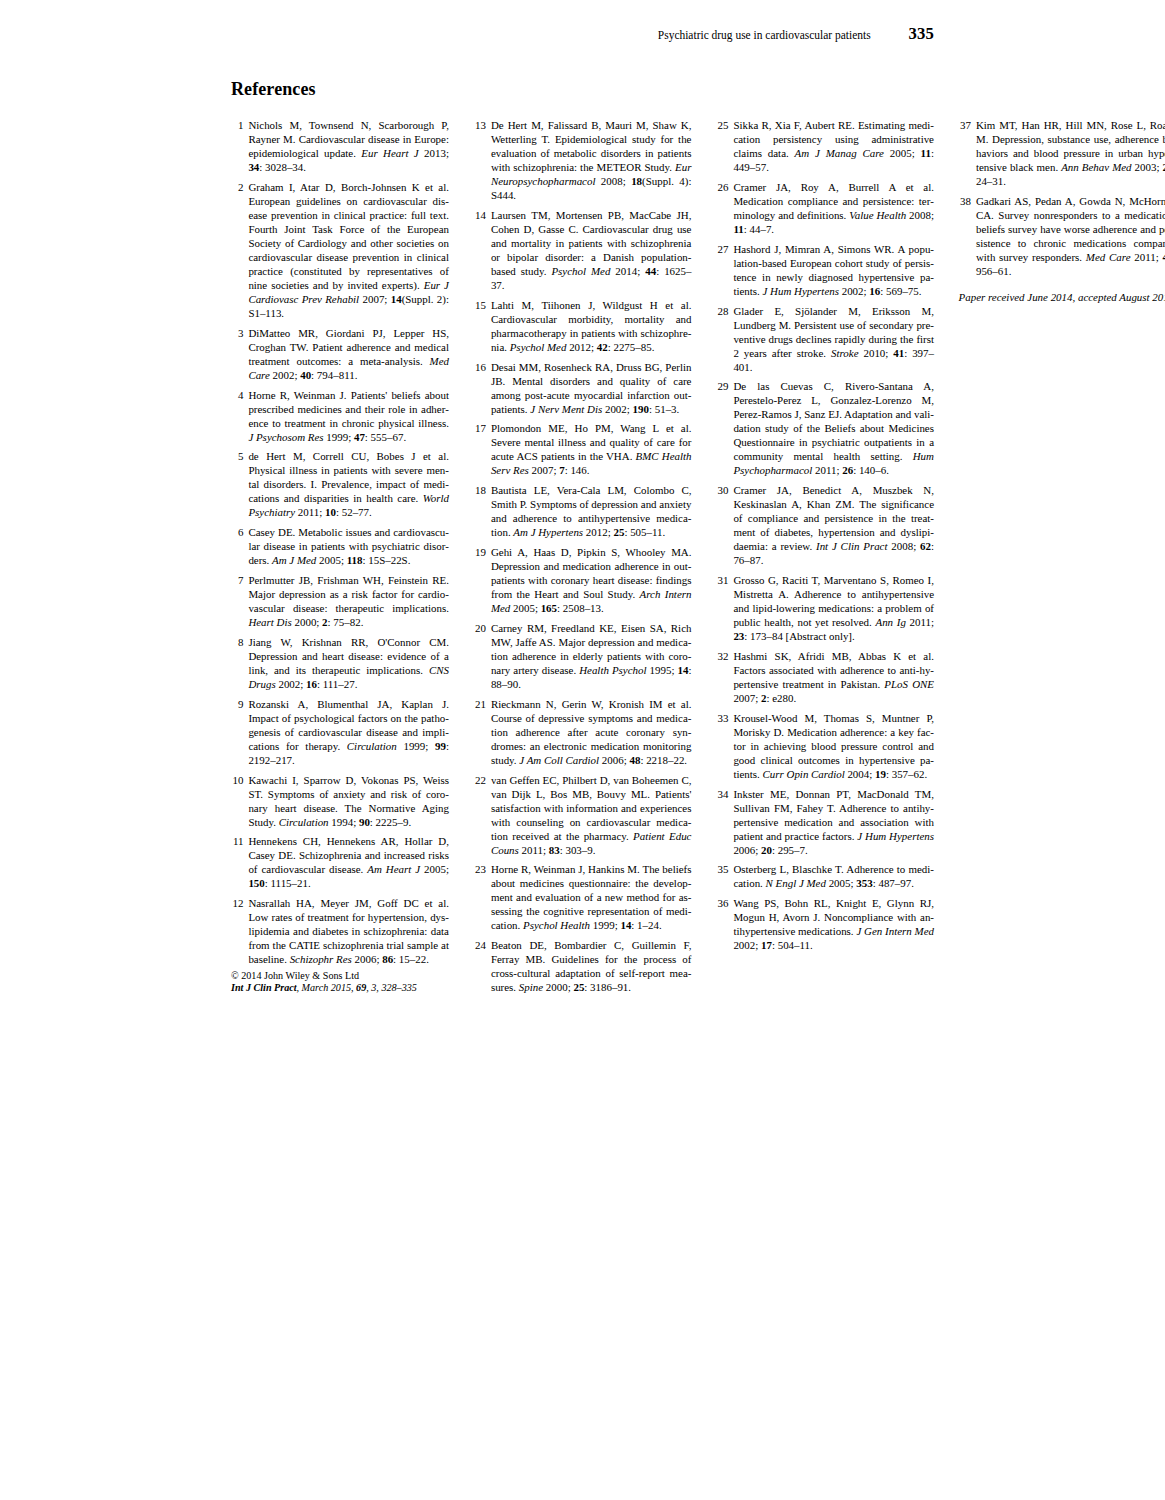Psychiatric drug use in cardiovascular patients 335
References
1 Nichols M, Townsend N, Scarborough P, Rayner M. Cardiovascular disease in Europe: epidemiological update. Eur Heart J 2013; 34: 3028–34.
2 Graham I, Atar D, Borch-Johnsen K et al. European guidelines on cardiovascular disease prevention in clinical practice: full text. Fourth Joint Task Force of the European Society of Cardiology and other societies on cardiovascular disease prevention in clinical practice (constituted by representatives of nine societies and by invited experts). Eur J Cardiovasc Prev Rehabil 2007; 14(Suppl. 2): S1–113.
3 DiMatteo MR, Giordani PJ, Lepper HS, Croghan TW. Patient adherence and medical treatment outcomes: a meta-analysis. Med Care 2002; 40: 794–811.
4 Horne R, Weinman J. Patients' beliefs about prescribed medicines and their role in adherence to treatment in chronic physical illness. J Psychosom Res 1999; 47: 555–67.
5de Hert M, Correll CU, Bobes J et al. Physical illness in patients with severe mental disorders. I. Prevalence, impact of medications and disparities in health care. World Psychiatry 2011; 10: 52–77.
6 Casey DE. Metabolic issues and cardiovascular disease in patients with psychiatric disorders. Am J Med 2005; 118: 15S–22S.
7 Perlmutter JB, Frishman WH, Feinstein RE. Major depression as a risk factor for cardiovascular disease: therapeutic implications. Heart Dis 2000; 2: 75–82.
8 Jiang W, Krishnan RR, O'Connor CM. Depression and heart disease: evidence of a link, and its therapeutic implications. CNS Drugs 2002; 16: 111–27.
9 Rozanski A, Blumenthal JA, Kaplan J. Impact of psychological factors on the pathogenesis of cardiovascular disease and implications for therapy. Circulation 1999; 99: 2192–217.
10 Kawachi I, Sparrow D, Vokonas PS, Weiss ST. Symptoms of anxiety and risk of coronary heart disease. The Normative Aging Study. Circulation 1994; 90: 2225–9.
11 Hennekens CH, Hennekens AR, Hollar D, Casey DE. Schizophrenia and increased risks of cardiovascular disease. Am Heart J 2005; 150: 1115–21.
12 Nasrallah HA, Meyer JM, Goff DC et al. Low rates of treatment for hypertension, dyslipidemia and diabetes in schizophrenia: data from the CATIE schizophrenia trial sample at baseline. Schizophr Res 2006; 86: 15–22.
13 De Hert M, Falissard B, Mauri M, Shaw K, Wetterling T. Epidemiological study for the evaluation of metabolic disorders in patients with schizophrenia: the METEOR Study. Eur Neuropsychopharmacol 2008; 18(Suppl. 4): S444.
14 Laursen TM, Mortensen PB, MacCabe JH, Cohen D, Gasse C. Cardiovascular drug use and mortality in patients with schizophrenia or bipolar disorder: a Danish population-based study. Psychol Med 2014; 44: 1625–37.
15 Lahti M, Tiihonen J, Wildgust H et al. Cardiovascular morbidity, mortality and pharmacotherapy in patients with schizophrenia. Psychol Med 2012; 42: 2275–85.
16 Desai MM, Rosenheck RA, Druss BG, Perlin JB. Mental disorders and quality of care among post-acute myocardial infarction outpatients. J Nerv Ment Dis 2002; 190: 51–3.
17 Plomondon ME, Ho PM, Wang L et al. Severe mental illness and quality of care for acute ACS patients in the VHA. BMC Health Serv Res 2007; 7: 146.
18 Bautista LE, Vera-Cala LM, Colombo C, Smith P. Symptoms of depression and anxiety and adherence to antihypertensive medication. Am J Hypertens 2012; 25: 505–11.
19 Gehi A, Haas D, Pipkin S, Whooley MA. Depression and medication adherence in outpatients with coronary heart disease: findings from the Heart and Soul Study. Arch Intern Med 2005; 165: 2508–13.
20 Carney RM, Freedland KE, Eisen SA, Rich MW, Jaffe AS. Major depression and medication adherence in elderly patients with coronary artery disease. Health Psychol 1995; 14: 88–90.
21 Rieckmann N, Gerin W, Kronish IM et al. Course of depressive symptoms and medication adherence after acute coronary syndromes: an electronic medication monitoring study. J Am Coll Cardiol 2006; 48: 2218–22.
22van Geffen EC, Philbert D, van Boheemen C, van Dijk L, Bos MB, Bouvy ML. Patients' satisfaction with information and experiences with counseling on cardiovascular medication received at the pharmacy. Patient Educ Couns 2011; 83: 303–9.
23 Horne R, Weinman J, Hankins M. The beliefs about medicines questionnaire: the development and evaluation of a new method for assessing the cognitive representation of medication. Psychol Health 1999; 14: 1–24.
24 Beaton DE, Bombardier C, Guillemin F, Ferray MB. Guidelines for the process of cross-cultural adaptation of self-report measures. Spine 2000; 25: 3186–91.
25 Sikka R, Xia F, Aubert RE. Estimating medication persistency using administrative claims data. Am J Manag Care 2005; 11: 449–57.
26 Cramer JA, Roy A, Burrell A et al. Medication compliance and persistence: terminology and definitions. Value Health 2008; 11: 44–7.
27 Hashord J, Mimran A, Simons WR. A population-based European cohort study of persistence in newly diagnosed hypertensive patients. J Hum Hypertens 2002; 16: 569–75.
28 Glader E, Sjölander M, Eriksson M, Lundberg M. Persistent use of secondary preventive drugs declines rapidly during the first 2 years after stroke. Stroke 2010; 41: 397–401.
29 De las Cuevas C, Rivero-Santana A, Perestelo-Perez L, Gonzalez-Lorenzo M, Perez-Ramos J, Sanz EJ. Adaptation and validation study of the Beliefs about Medicines Questionnaire in psychiatric outpatients in a community mental health setting. Hum Psychopharmacol 2011; 26: 140–6.
30 Cramer JA, Benedict A, Muszbek N, Keskinaslan A, Khan ZM. The significance of compliance and persistence in the treatment of diabetes, hypertension and dyslipidaemia: a review. Int J Clin Pract 2008; 62: 76–87.
31 Grosso G, Raciti T, Marventano S, Romeo I, Mistretta A. Adherence to antihypertensive and lipid-lowering medications: a problem of public health, not yet resolved. Ann Ig 2011; 23: 173–84 [Abstract only].
32 Hashmi SK, Afridi MB, Abbas K et al. Factors associated with adherence to anti-hypertensive treatment in Pakistan. PLoS ONE 2007; 2: e280.
33 Krousel-Wood M, Thomas S, Muntner P, Morisky D. Medication adherence: a key factor in achieving blood pressure control and good clinical outcomes in hypertensive patients. Curr Opin Cardiol 2004; 19: 357–62.
34 Inkster ME, Donnan PT, MacDonald TM, Sullivan FM, Fahey T. Adherence to antihypertensive medication and association with patient and practice factors. J Hum Hypertens 2006; 20: 295–7.
35 Osterberg L, Blaschke T. Adherence to medication. N Engl J Med 2005; 353: 487–97.
36 Wang PS, Bohn RL, Knight E, Glynn RJ, Mogun H, Avorn J. Noncompliance with antihypertensive medications. J Gen Intern Med 2002; 17: 504–11.
37 Kim MT, Han HR, Hill MN, Rose L, Roary M. Depression, substance use, adherence behaviors and blood pressure in urban hypertensive black men. Ann Behav Med 2003; 26: 24–31.
38 Gadkari AS, Pedan A, Gowda N, McHorney CA. Survey nonresponders to a medication-beliefs survey have worse adherence and persistence to chronic medications compared with survey responders. Med Care 2011; 49: 956–61.
Paper received June 2014, accepted August 2014
© 2014 John Wiley & Sons Ltd
Int J Clin Pract, March 2015, 69, 3, 328–335